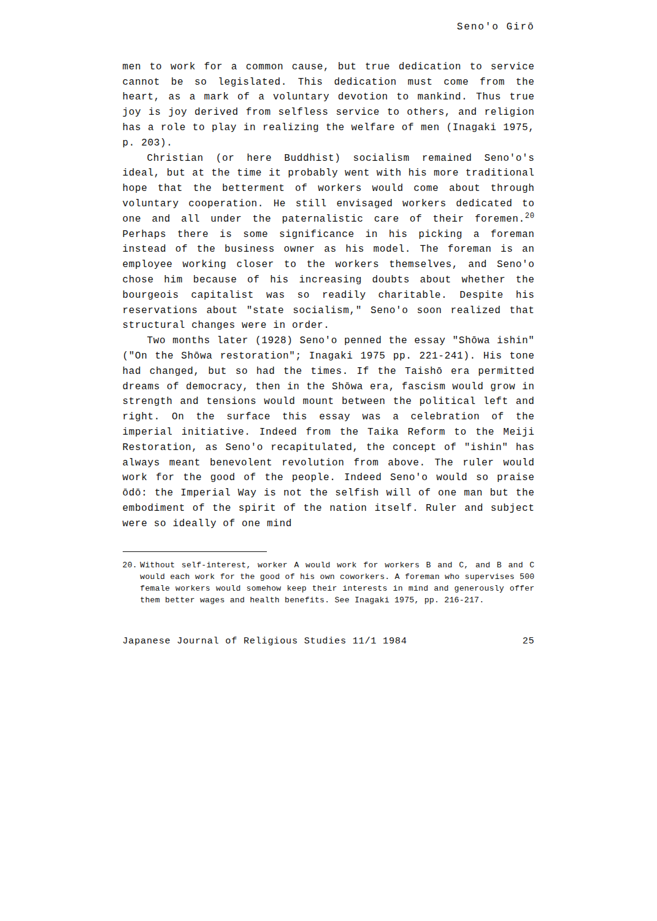Seno'o Girō
men to work for a common cause, but true dedication to service cannot be so legislated. This dedication must come from the heart, as a mark of a voluntary devotion to mankind. Thus true joy is joy derived from selfless service to others, and religion has a role to play in realizing the welfare of men (Inagaki 1975, p. 203).
Christian (or here Buddhist) socialism remained Seno'o's ideal, but at the time it probably went with his more traditional hope that the betterment of workers would come about through voluntary cooperation. He still envisaged workers dedicated to one and all under the paternalistic care of their foremen.20 Perhaps there is some significance in his picking a foreman instead of the business owner as his model. The foreman is an employee working closer to the workers themselves, and Seno'o chose him because of his increasing doubts about whether the bourgeois capitalist was so readily charitable. Despite his reservations about "state socialism," Seno'o soon realized that structural changes were in order.
Two months later (1928) Seno'o penned the essay "Shōwa ishin" ("On the Shōwa restoration"; Inagaki 1975 pp. 221-241). His tone had changed, but so had the times. If the Taishō era permitted dreams of democracy, then in the Shōwa era, fascism would grow in strength and tensions would mount between the political left and right. On the surface this essay was a celebration of the imperial initiative. Indeed from the Taika Reform to the Meiji Restoration, as Seno'o recapitulated, the concept of "ishin" has always meant benevolent revolution from above. The ruler would work for the good of the people. Indeed Seno'o would so praise ōdō: the Imperial Way is not the selfish will of one man but the embodiment of the spirit of the nation itself. Ruler and subject were so ideally of one mind
20. Without self-interest, worker A would work for workers B and C, and B and C would each work for the good of his own coworkers. A foreman who supervises 500 female workers would somehow keep their interests in mind and generously offer them better wages and health benefits. See Inagaki 1975, pp. 216-217.
Japanese Journal of Religious Studies 11/1 1984 25